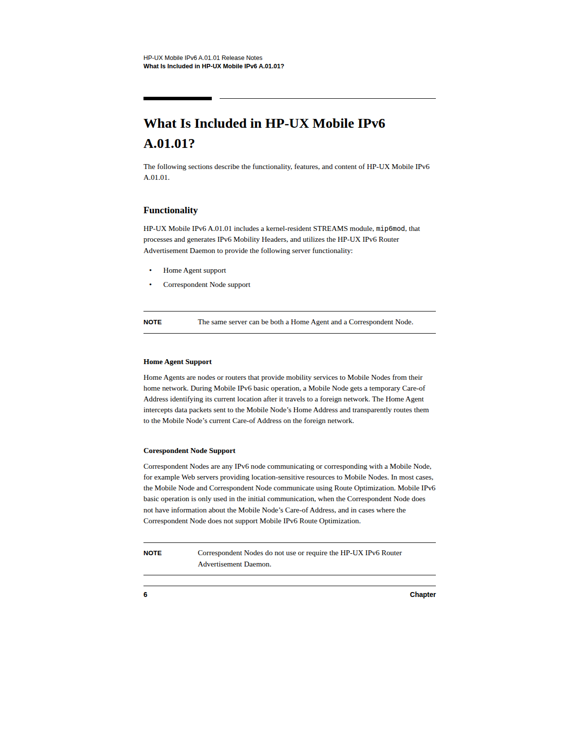HP-UX Mobile IPv6 A.01.01 Release Notes
What Is Included in HP-UX Mobile IPv6 A.01.01?
What Is Included in HP-UX Mobile IPv6 A.01.01?
The following sections describe the functionality, features, and content of HP-UX Mobile IPv6 A.01.01.
Functionality
HP-UX Mobile IPv6 A.01.01 includes a kernel-resident STREAMS module, mip6mod, that processes and generates IPv6 Mobility Headers, and utilizes the HP-UX IPv6 Router Advertisement Daemon to provide the following server functionality:
Home Agent support
Correspondent Node support
NOTE
The same server can be both a Home Agent and a Correspondent Node.
Home Agent Support
Home Agents are nodes or routers that provide mobility services to Mobile Nodes from their home network. During Mobile IPv6 basic operation, a Mobile Node gets a temporary Care-of Address identifying its current location after it travels to a foreign network. The Home Agent intercepts data packets sent to the Mobile Node’s Home Address and transparently routes them to the Mobile Node’s current Care-of Address on the foreign network.
Corespondent Node Support
Correspondent Nodes are any IPv6 node communicating or corresponding with a Mobile Node, for example Web servers providing location-sensitive resources to Mobile Nodes. In most cases, the Mobile Node and Correspondent Node communicate using Route Optimization. Mobile IPv6 basic operation is only used in the initial communication, when the Correspondent Node does not have information about the Mobile Node’s Care-of Address, and in cases where the Correspondent Node does not support Mobile IPv6 Route Optimization.
NOTE
Correspondent Nodes do not use or require the HP-UX IPv6 Router Advertisement Daemon.
6
Chapter